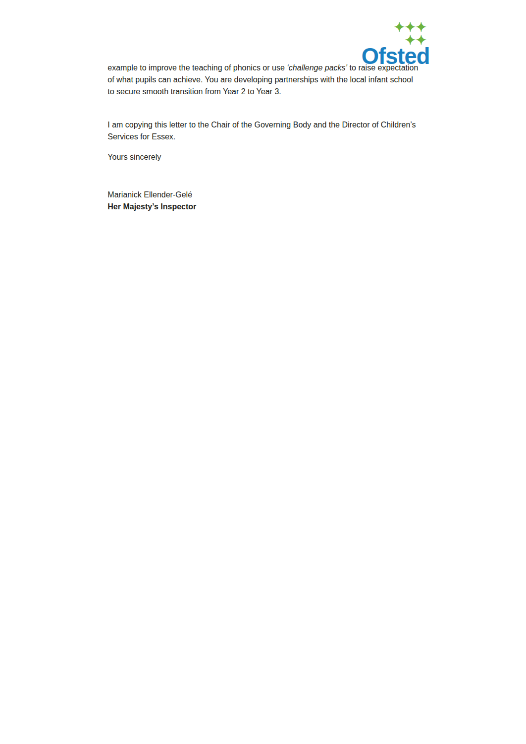✦✦✦
✦✦ Ofsted
example to improve the teaching of phonics or use ‘challenge packs’ to raise expectation of what pupils can achieve. You are developing partnerships with the local infant school to secure smooth transition from Year 2 to Year 3.
I am copying this letter to the Chair of the Governing Body and the Director of Children’s Services for Essex.
Yours sincerely
Marianick Ellender-Gelé
Her Majesty’s Inspector